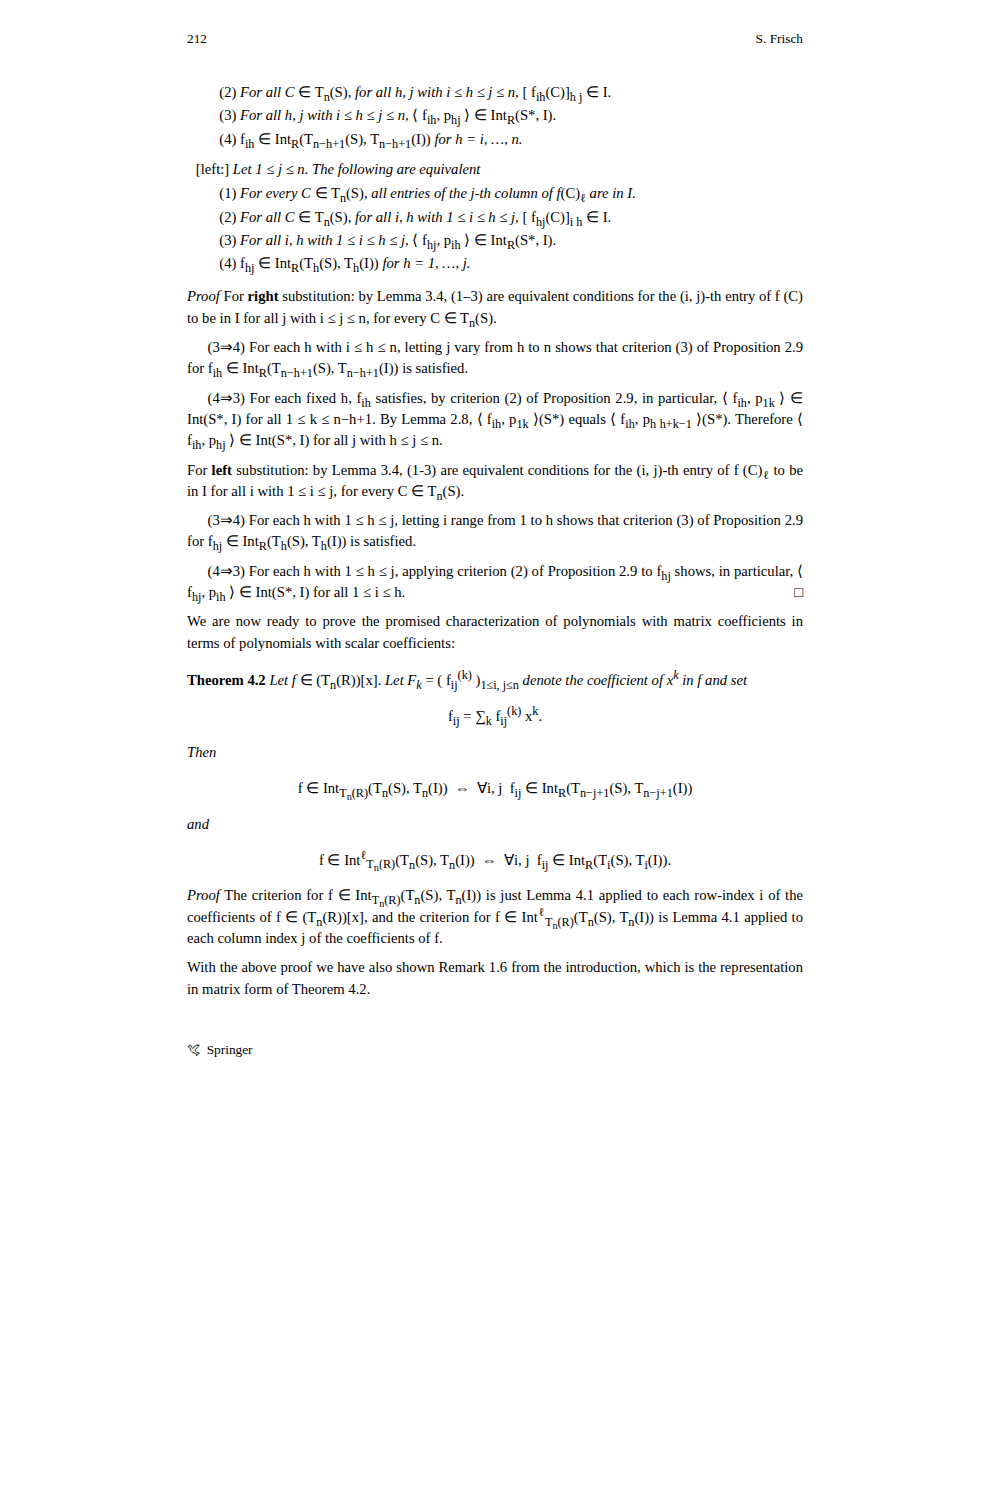212 S. Frisch
(2) For all C ∈ Tn(S), for all h, j with i ≤ h ≤ j ≤ n, [ fih(C)]h j ∈ I.
(3) For all h, j with i ≤ h ≤ j ≤ n, ⟨ fih, phj ⟩ ∈ IntR(S*, I).
(4) fih ∈ IntR(Tn−h+1(S), Tn−h+1(I)) for h = i, …, n.
[left:] Let 1 ≤ j ≤ n. The following are equivalent
(1) For every C ∈ Tn(S), all entries of the j-th column of f(C)ℓ are in I.
(2) For all C ∈ Tn(S), for all i, h with 1 ≤ i ≤ h ≤ j, [ fhj(C)]i h ∈ I.
(3) For all i, h with 1 ≤ i ≤ h ≤ j, ⟨ fhj, pih ⟩ ∈ IntR(S*, I).
(4) fhj ∈ IntR(Th(S), Th(I)) for h = 1, …, j.
Proof For right substitution: by Lemma 3.4, (1–3) are equivalent conditions for the (i, j)-th entry of f (C) to be in I for all j with i ≤ j ≤ n, for every C ∈ Tn(S).
(3⇒4) For each h with i ≤ h ≤ n, letting j vary from h to n shows that criterion (3) of Proposition 2.9 for fih ∈ IntR(Tn−h+1(S), Tn−h+1(I)) is satisfied.
(4⇒3) For each fixed h, fih satisfies, by criterion (2) of Proposition 2.9, in particular, ⟨ fih, p1k ⟩ ∈ Int(S*, I) for all 1 ≤ k ≤ n−h+1. By Lemma 2.8, ⟨ fih, p1k ⟩(S*) equals ⟨ fih, ph h+k−1 ⟩(S*). Therefore ⟨ fih, phj ⟩ ∈ Int(S*, I) for all j with h ≤ j ≤ n.
For left substitution: by Lemma 3.4, (1-3) are equivalent conditions for the (i, j)-th entry of f (C)ℓ to be in I for all i with 1 ≤ i ≤ j, for every C ∈ Tn(S).
(3⇒4) For each h with 1 ≤ h ≤ j, letting i range from 1 to h shows that criterion (3) of Proposition 2.9 for fhj ∈ IntR(Th(S), Th(I)) is satisfied.
(4⇒3) For each h with 1 ≤ h ≤ j, applying criterion (2) of Proposition 2.9 to fhj shows, in particular, ⟨ fhj, pih ⟩ ∈ Int(S*, I) for all 1 ≤ i ≤ h. □
We are now ready to prove the promised characterization of polynomials with matrix coefficients in terms of polynomials with scalar coefficients:
Theorem 4.2 Let f ∈ (Tn(R))[x]. Let Fk = ( fij(k) )1≤i, j≤n denote the coefficient of xk in f and set
fij = ∑k fij(k) xk.
Then
f ∈ IntTn(R)(Tn(S), Tn(I)) ⇔ ∀i, j fij ∈ IntR(Tn−j+1(S), Tn−j+1(I))
and
f ∈ IntℓTn(R)(Tn(S), Tn(I)) ⇔ ∀i, j fij ∈ IntR(Ti(S), Ti(I)).
Proof The criterion for f ∈ IntTn(R)(Tn(S), Tn(I)) is just Lemma 4.1 applied to each row-index i of the coefficients of f ∈ (Tn(R))[x], and the criterion for f ∈ IntℓTn(R)(Tn(S), Tn(I)) is Lemma 4.1 applied to each column index j of the coefficients of f.
With the above proof we have also shown Remark 1.6 from the introduction, which is the representation in matrix form of Theorem 4.2.
🕊 Springer